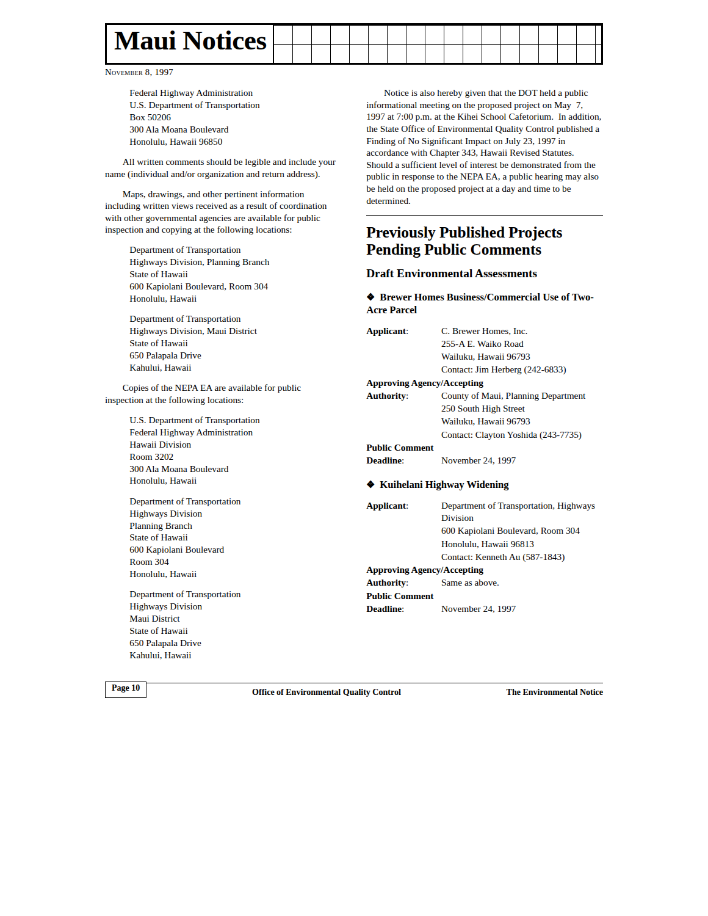Maui Notices
November 8, 1997
Federal Highway Administration
U.S. Department of Transportation
Box 50206
300 Ala Moana Boulevard
Honolulu, Hawaii 96850
All written comments should be legible and include your name (individual and/or organization and return address).
Maps, drawings, and other pertinent information including written views received as a result of coordination with other governmental agencies are available for public inspection and copying at the following locations:
Department of Transportation
Highways Division, Planning Branch
State of Hawaii
600 Kapiolani Boulevard, Room 304
Honolulu, Hawaii
Department of Transportation
Highways Division, Maui District
State of Hawaii
650 Palapala Drive
Kahului, Hawaii
Copies of the NEPA EA are available for public inspection at the following locations:
U.S. Department of Transportation
Federal Highway Administration
Hawaii Division
Room 3202
300 Ala Moana Boulevard
Honolulu, Hawaii
Department of Transportation
Highways Division
Planning Branch
State of Hawaii
600 Kapiolani Boulevard
Room 304
Honolulu, Hawaii
Department of Transportation
Highways Division
Maui District
State of Hawaii
650 Palapala Drive
Kahului, Hawaii
Notice is also hereby given that the DOT held a public informational meeting on the proposed project on May 7, 1997 at 7:00 p.m. at the Kihei School Cafetorium. In addition, the State Office of Environmental Quality Control published a Finding of No Significant Impact on July 23, 1997 in accordance with Chapter 343, Hawaii Revised Statutes. Should a sufficient level of interest be demonstrated from the public in response to the NEPA EA, a public hearing may also be held on the proposed project at a day and time to be determined.
Previously Published Projects
Pending Public Comments
Draft Environmental Assessments
❖ Brewer Homes Business/Commercial Use of Two-Acre Parcel
| Applicant : | C. Brewer Homes, Inc. |
| | 255-A E. Waiko Road |
| | Wailuku, Hawaii 96793 |
| | Contact: Jim Herberg (242-6833) |
| Approving Agency/Accepting |
| Authority : | County of Maui, Planning Department |
| | 250 South High Street |
| | Wailuku, Hawaii 96793 |
| | Contact: Clayton Yoshida (243-7735) |
| Public Comment |
| Deadline : | November 24, 1997 |
❖ Kuihelani Highway Widening
| Applicant : | Department of Transportation, Highways Division |
| | 600 Kapiolani Boulevard, Room 304 |
| | Honolulu, Hawaii 96813 |
| | Contact: Kenneth Au (587-1843) |
| Approving Agency/Accepting |
| Authority : | Same as above. |
| Public Comment |
| Deadline : | November 24, 1997 |
Page 10
Office of Environmental Quality Control
The Environmental Notice